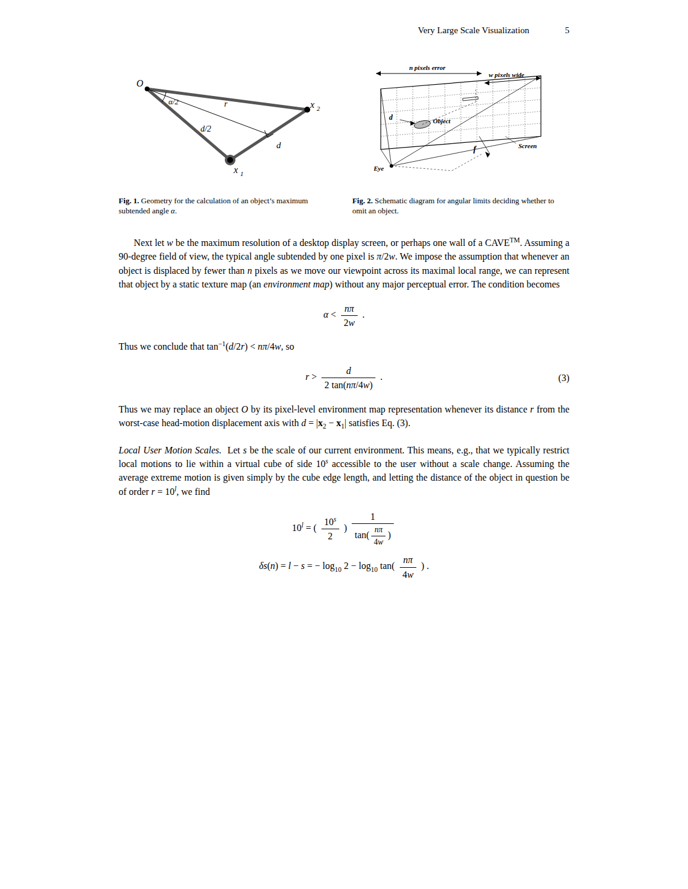Very Large Scale Visualization 5
O x 2 x 1 α/2 r d/2 d
Fig. 1. Geometry for the calculation of an object’s maximum subtended angle α.
n pixels error w pixels wide Eye Object d f Screen
Fig. 2. Schematic diagram for angular limits deciding whether to omit an object.
Next let w be the maximum resolution of a desktop display screen, or perhaps one wall of a CAVETM. Assuming a 90-degree field of view, the typical angle subtended by one pixel is π/2w. We impose the assumption that whenever an object is displaced by fewer than n pixels as we move our viewpoint across its maximal local range, we can represent that object by a static texture map (an environment map) without any major perceptual error. The condition becomes
α < nπ 2w .
Thus we conclude that tan−1(d/2r) < nπ/4w, so
r > d 2 tan(nπ/4w) . (3)
Thus we may replace an object O by its pixel-level environment map representation whenever its distance r from the worst-case head-motion displacement axis with d = |x2 − x1| satisfies Eq. (3).
Local User Motion Scales. Let s be the scale of our current environment. This means, e.g., that we typically restrict local motions to lie within a virtual cube of side 10s accessible to the user without a scale change. Assuming the average extreme motion is given simply by the cube edge length, and letting the distance of the object in question be of order r = 10l, we find
10l = ( 10s 2 ) 1 tan(nπ 4w)
δs(n) = l − s = − log10 2 − log10 tan( nπ 4w ) .